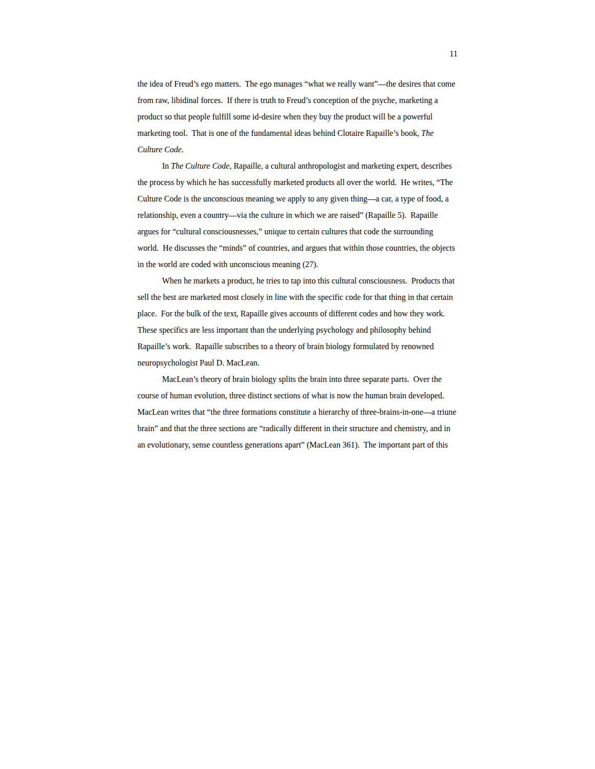11
the idea of Freud’s ego matters. The ego manages “what we really want”—the desires that come from raw, libidinal forces. If there is truth to Freud’s conception of the psyche, marketing a product so that people fulfill some id-desire when they buy the product will be a powerful marketing tool. That is one of the fundamental ideas behind Clotaire Rapaille’s book, The Culture Code.
In The Culture Code, Rapaille, a cultural anthropologist and marketing expert, describes the process by which he has successfully marketed products all over the world. He writes, “The Culture Code is the unconscious meaning we apply to any given thing—a car, a type of food, a relationship, even a country—via the culture in which we are raised” (Rapaille 5). Rapaille argues for “cultural consciousnesses,” unique to certain cultures that code the surrounding world. He discusses the “minds” of countries, and argues that within those countries, the objects in the world are coded with unconscious meaning (27).
When he markets a product, he tries to tap into this cultural consciousness. Products that sell the best are marketed most closely in line with the specific code for that thing in that certain place. For the bulk of the text, Rapaille gives accounts of different codes and how they work. These specifics are less important than the underlying psychology and philosophy behind Rapaille’s work. Rapaille subscribes to a theory of brain biology formulated by renowned neuropsychologist Paul D. MacLean.
MacLean’s theory of brain biology splits the brain into three separate parts. Over the course of human evolution, three distinct sections of what is now the human brain developed. MacLean writes that “the three formations constitute a hierarchy of three-brains-in-one—a triune brain” and that the three sections are “radically different in their structure and chemistry, and in an evolutionary, sense countless generations apart” (MacLean 361). The important part of this